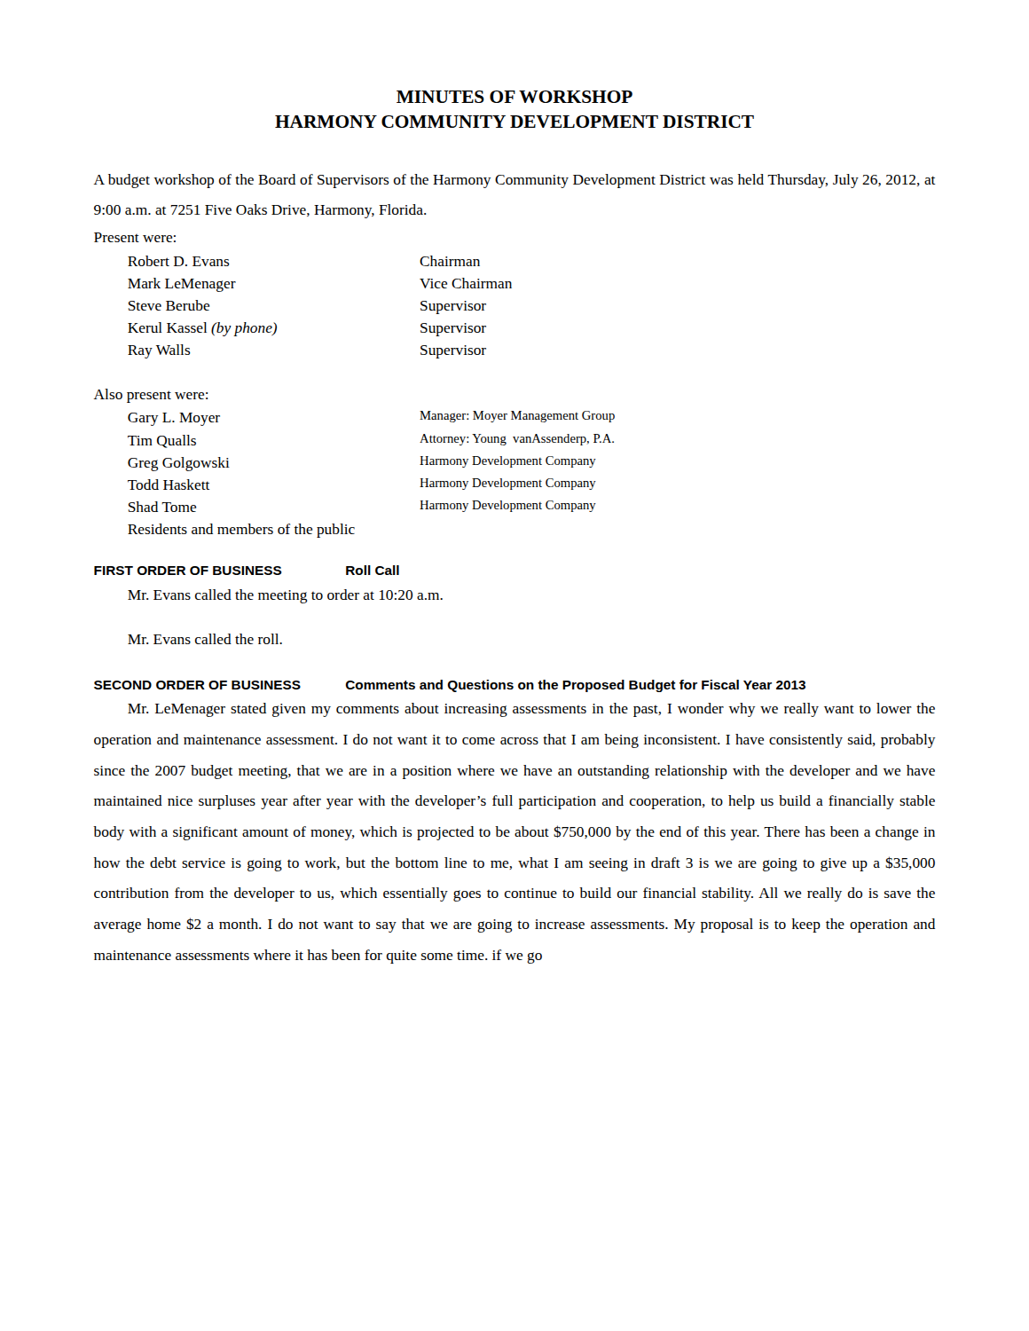MINUTES OF WORKSHOP
HARMONY COMMUNITY DEVELOPMENT DISTRICT
A budget workshop of the Board of Supervisors of the Harmony Community Development District was held Thursday, July 26, 2012, at 9:00 a.m. at 7251 Five Oaks Drive, Harmony, Florida.
Present were:
| Robert D. Evans | Chairman |
| Mark LeMenager | Vice Chairman |
| Steve Berube | Supervisor |
| Kerul Kassel (by phone) | Supervisor |
| Ray Walls | Supervisor |
Also present were:
| Gary L. Moyer | Manager: Moyer Management Group |
| Tim Qualls | Attorney: Young vanAssenderp, P.A. |
| Greg Golgowski | Harmony Development Company |
| Todd Haskett | Harmony Development Company |
| Shad Tome | Harmony Development Company |
| Residents and members of the public |
First Order of Business
Roll Call
Mr. Evans called the meeting to order at 10:20 a.m.
Mr. Evans called the roll.
Second Order of Business
Comments and Questions on the Proposed Budget for Fiscal Year 2013
Mr. LeMenager stated given my comments about increasing assessments in the past, I wonder why we really want to lower the operation and maintenance assessment. I do not want it to come across that I am being inconsistent. I have consistently said, probably since the 2007 budget meeting, that we are in a position where we have an outstanding relationship with the developer and we have maintained nice surpluses year after year with the developer’s full participation and cooperation, to help us build a financially stable body with a significant amount of money, which is projected to be about $750,000 by the end of this year. There has been a change in how the debt service is going to work, but the bottom line to me, what I am seeing in draft 3 is we are going to give up a $35,000 contribution from the developer to us, which essentially goes to continue to build our financial stability. All we really do is save the average home $2 a month. I do not want to say that we are going to increase assessments. My proposal is to keep the operation and maintenance assessments where it has been for quite some time. if we go